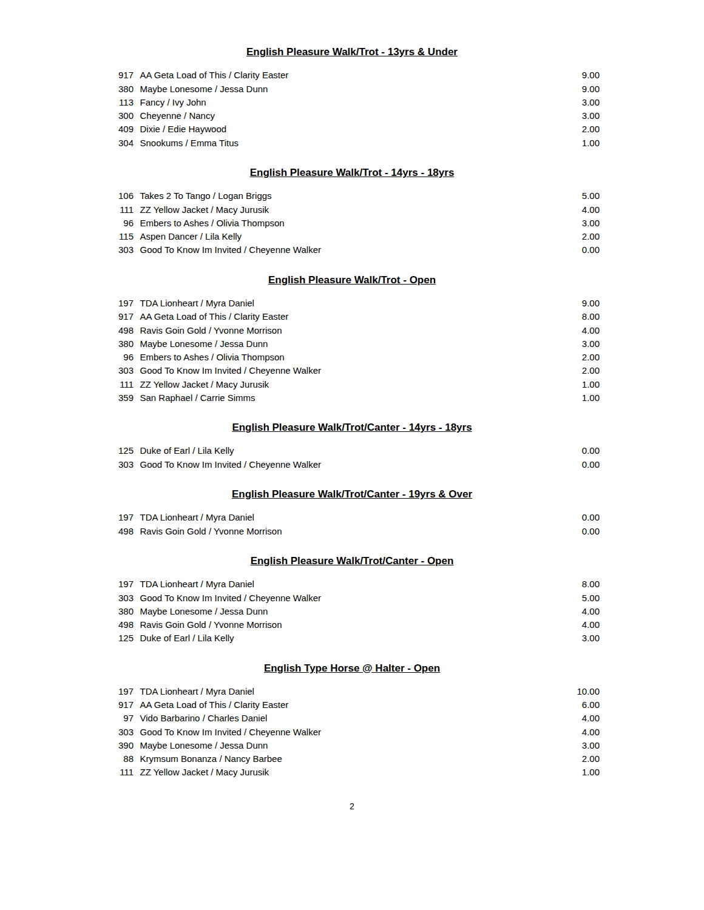English Pleasure Walk/Trot - 13yrs & Under
| 917 | AA Geta Load of This / Clarity Easter | 9.00 |
| 380 | Maybe Lonesome / Jessa Dunn | 9.00 |
| 113 | Fancy / Ivy John | 3.00 |
| 300 | Cheyenne / Nancy | 3.00 |
| 409 | Dixie / Edie Haywood | 2.00 |
| 304 | Snookums / Emma Titus | 1.00 |
English Pleasure Walk/Trot - 14yrs - 18yrs
| 106 | Takes 2 To Tango / Logan Briggs | 5.00 |
| 111 | ZZ Yellow Jacket / Macy Jurusik | 4.00 |
| 96 | Embers to Ashes / Olivia Thompson | 3.00 |
| 115 | Aspen Dancer / Lila Kelly | 2.00 |
| 303 | Good To Know Im Invited / Cheyenne Walker | 0.00 |
English Pleasure Walk/Trot - Open
| 197 | TDA Lionheart / Myra Daniel | 9.00 |
| 917 | AA Geta Load of This / Clarity Easter | 8.00 |
| 498 | Ravis Goin Gold / Yvonne Morrison | 4.00 |
| 380 | Maybe Lonesome / Jessa Dunn | 3.00 |
| 96 | Embers to Ashes / Olivia Thompson | 2.00 |
| 303 | Good To Know Im Invited / Cheyenne Walker | 2.00 |
| 111 | ZZ Yellow Jacket / Macy Jurusik | 1.00 |
| 359 | San Raphael / Carrie Simms | 1.00 |
English Pleasure Walk/Trot/Canter - 14yrs - 18yrs
| 125 | Duke of Earl / Lila Kelly | 0.00 |
| 303 | Good To Know Im Invited / Cheyenne Walker | 0.00 |
English Pleasure Walk/Trot/Canter - 19yrs & Over
| 197 | TDA Lionheart / Myra Daniel | 0.00 |
| 498 | Ravis Goin Gold / Yvonne Morrison | 0.00 |
English Pleasure Walk/Trot/Canter - Open
| 197 | TDA Lionheart / Myra Daniel | 8.00 |
| 303 | Good To Know Im Invited / Cheyenne Walker | 5.00 |
| 380 | Maybe Lonesome / Jessa Dunn | 4.00 |
| 498 | Ravis Goin Gold / Yvonne Morrison | 4.00 |
| 125 | Duke of Earl / Lila Kelly | 3.00 |
English Type Horse @ Halter - Open
| 197 | TDA Lionheart / Myra Daniel | 10.00 |
| 917 | AA Geta Load of This / Clarity Easter | 6.00 |
| 97 | Vido Barbarino / Charles Daniel | 4.00 |
| 303 | Good To Know Im Invited / Cheyenne Walker | 4.00 |
| 390 | Maybe Lonesome / Jessa Dunn | 3.00 |
| 88 | Krymsum Bonanza / Nancy Barbee | 2.00 |
| 111 | ZZ Yellow Jacket / Macy Jurusik | 1.00 |
2